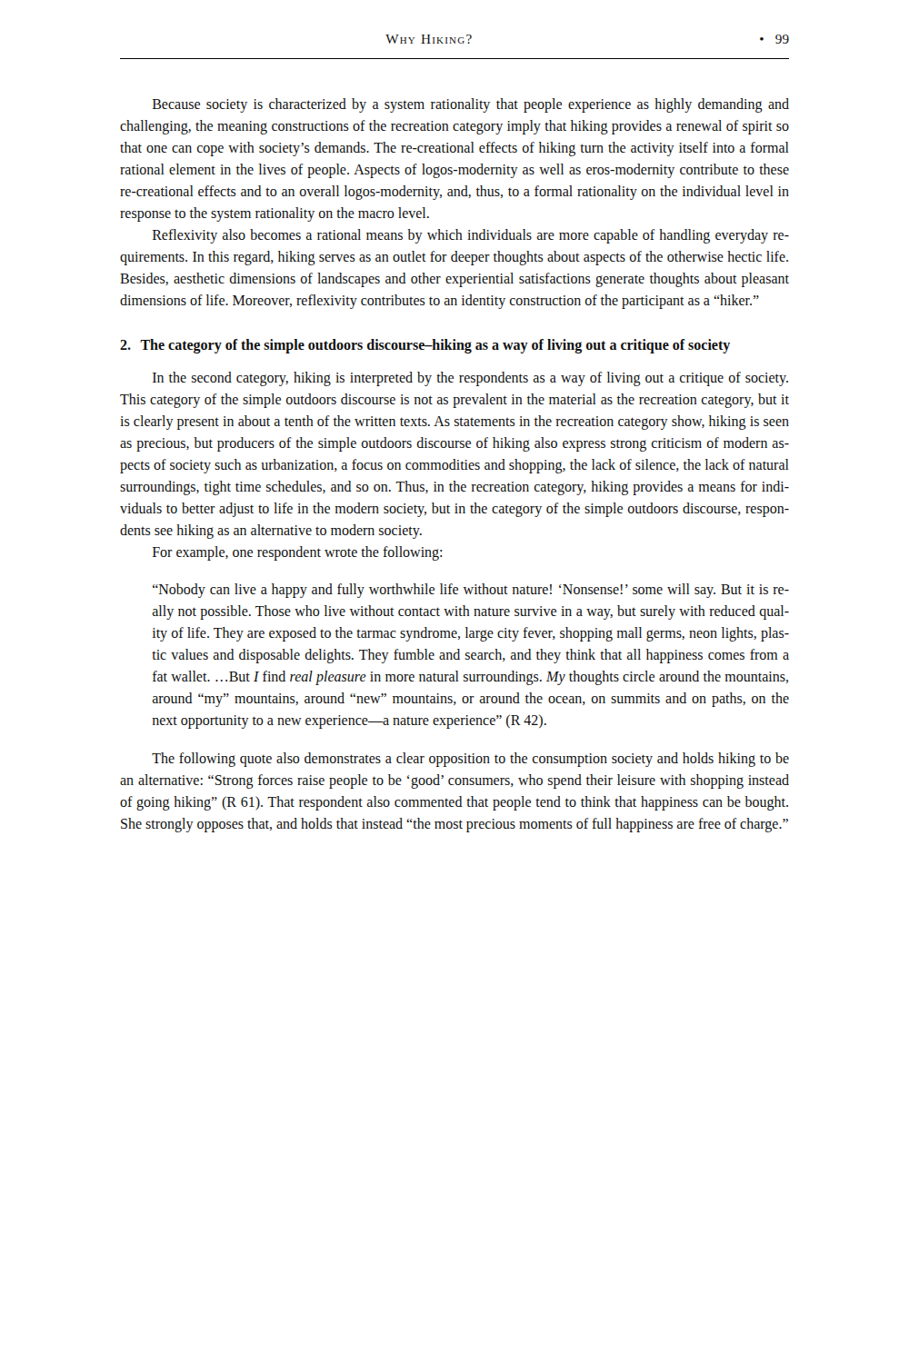Why Hiking? •99
Because society is characterized by a system rationality that people experience as highly demanding and challenging, the meaning constructions of the recreation category imply that hiking provides a renewal of spirit so that one can cope with society’s demands. The re-creational effects of hiking turn the activity itself into a formal rational element in the lives of people. Aspects of logos-modernity as well as eros-modernity contribute to these re-creational effects and to an overall logos-modernity, and, thus, to a formal rationality on the individual level in response to the system rationality on the macro level.
Reflexivity also becomes a rational means by which individuals are more capable of handling everyday requirements. In this regard, hiking serves as an outlet for deeper thoughts about aspects of the otherwise hectic life. Besides, aesthetic dimensions of landscapes and other experiential satisfactions generate thoughts about pleasant dimensions of life. Moreover, reflexivity contributes to an identity construction of the participant as a “hiker.”
2. The category of the simple outdoors discourse–hiking as a way of living out a critique of society
In the second category, hiking is interpreted by the respondents as a way of living out a critique of society. This category of the simple outdoors discourse is not as prevalent in the material as the recreation category, but it is clearly present in about a tenth of the written texts. As statements in the recreation category show, hiking is seen as precious, but producers of the simple outdoors discourse of hiking also express strong criticism of modern aspects of society such as urbanization, a focus on commodities and shopping, the lack of silence, the lack of natural surroundings, tight time schedules, and so on. Thus, in the recreation category, hiking provides a means for individuals to better adjust to life in the modern society, but in the category of the simple outdoors discourse, respondents see hiking as an alternative to modern society.
For example, one respondent wrote the following:
“Nobody can live a happy and fully worthwhile life without nature! ‘Nonsense!’ some will say. But it is really not possible. Those who live without contact with nature survive in a way, but surely with reduced quality of life. They are exposed to the tarmac syndrome, large city fever, shopping mall germs, neon lights, plastic values and disposable delights. They fumble and search, and they think that all happiness comes from a fat wallet. …But I find real pleasure in more natural surroundings. My thoughts circle around the mountains, around “my” mountains, around “new” mountains, or around the ocean, on summits and on paths, on the next opportunity to a new experience—a nature experience” (R 42).
The following quote also demonstrates a clear opposition to the consumption society and holds hiking to be an alternative: “Strong forces raise people to be ‘good’ consumers, who spend their leisure with shopping instead of going hiking” (R 61). That respondent also commented that people tend to think that happiness can be bought. She strongly opposes that, and holds that instead “the most precious moments of full happiness are free of charge.”